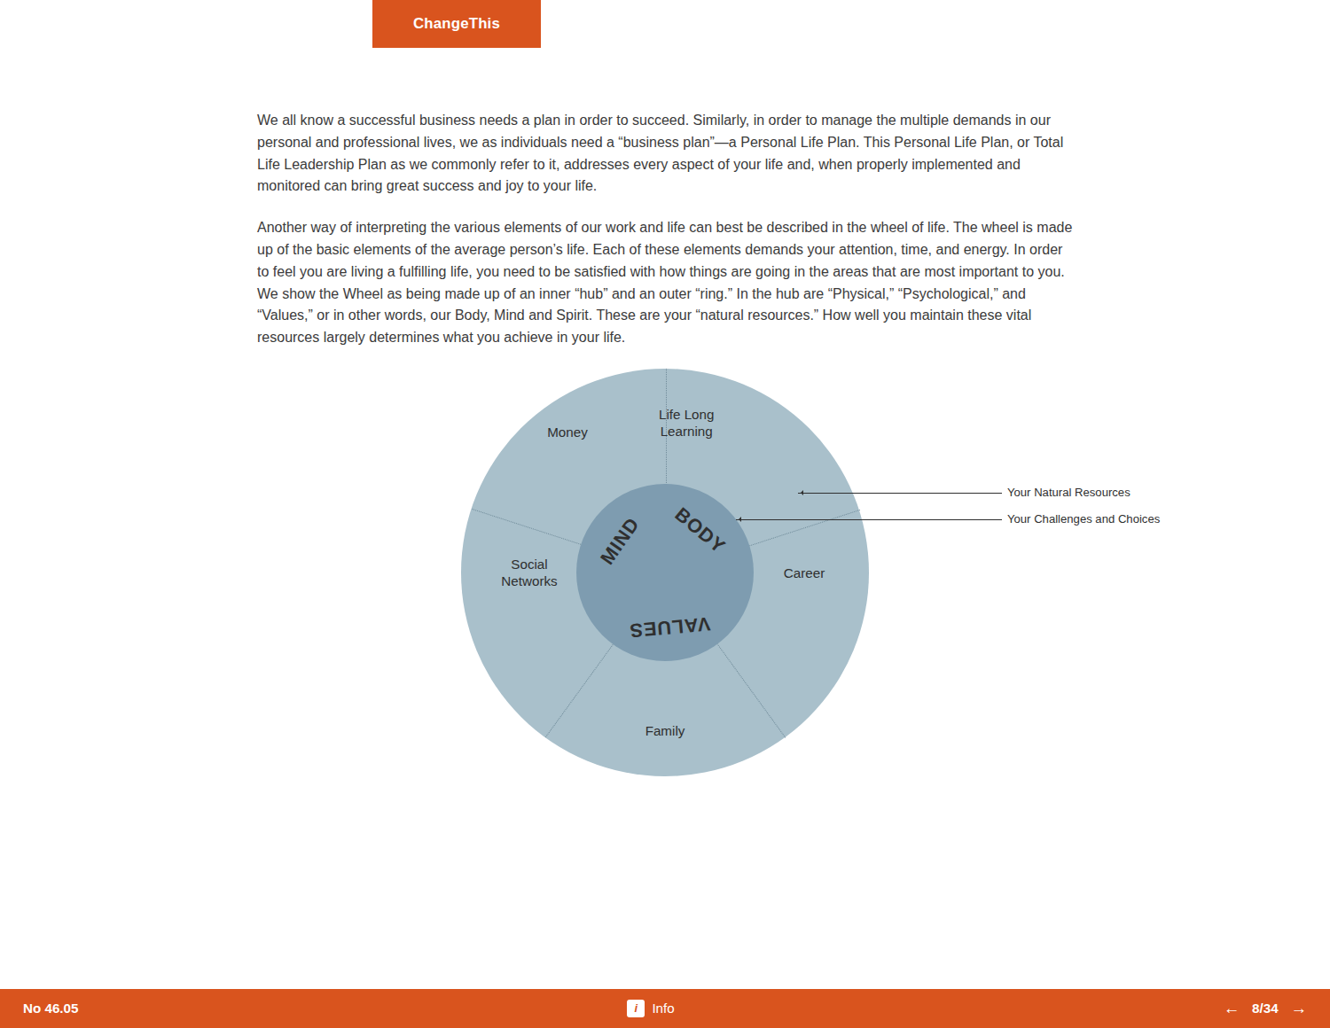ChangeThis
We all know a successful business needs a plan in order to succeed. Similarly, in order to manage the multiple demands in our personal and professional lives, we as individuals need a “business plan”—a Personal Life Plan. This Personal Life Plan, or Total Life Leadership Plan as we commonly refer to it, addresses every aspect of your life and, when properly implemented and monitored can bring great success and joy to your life.
Another way of interpreting the various elements of our work and life can best be described in the wheel of life. The wheel is made up of the basic elements of the average person’s life. Each of these elements demands your attention, time, and energy. In order to feel you are living a fulfilling life, you need to be satisfied with how things are going in the areas that are most important to you. We show the Wheel as being made up of an inner “hub” and an outer “ring.” In the hub are “Physical,” “Psychological,” and “Values,” or in other words, our Body, Mind and Spirit. These are your “natural resources.” How well you maintain these vital resources largely determines what you achieve in your life.
MIND BODY VALUES
Life Long
Learning
Money
Social
Networks
Family
Career
Your Natural Resources
Your Challenges and Choices
No 46.05
i Info
← 8/34 →